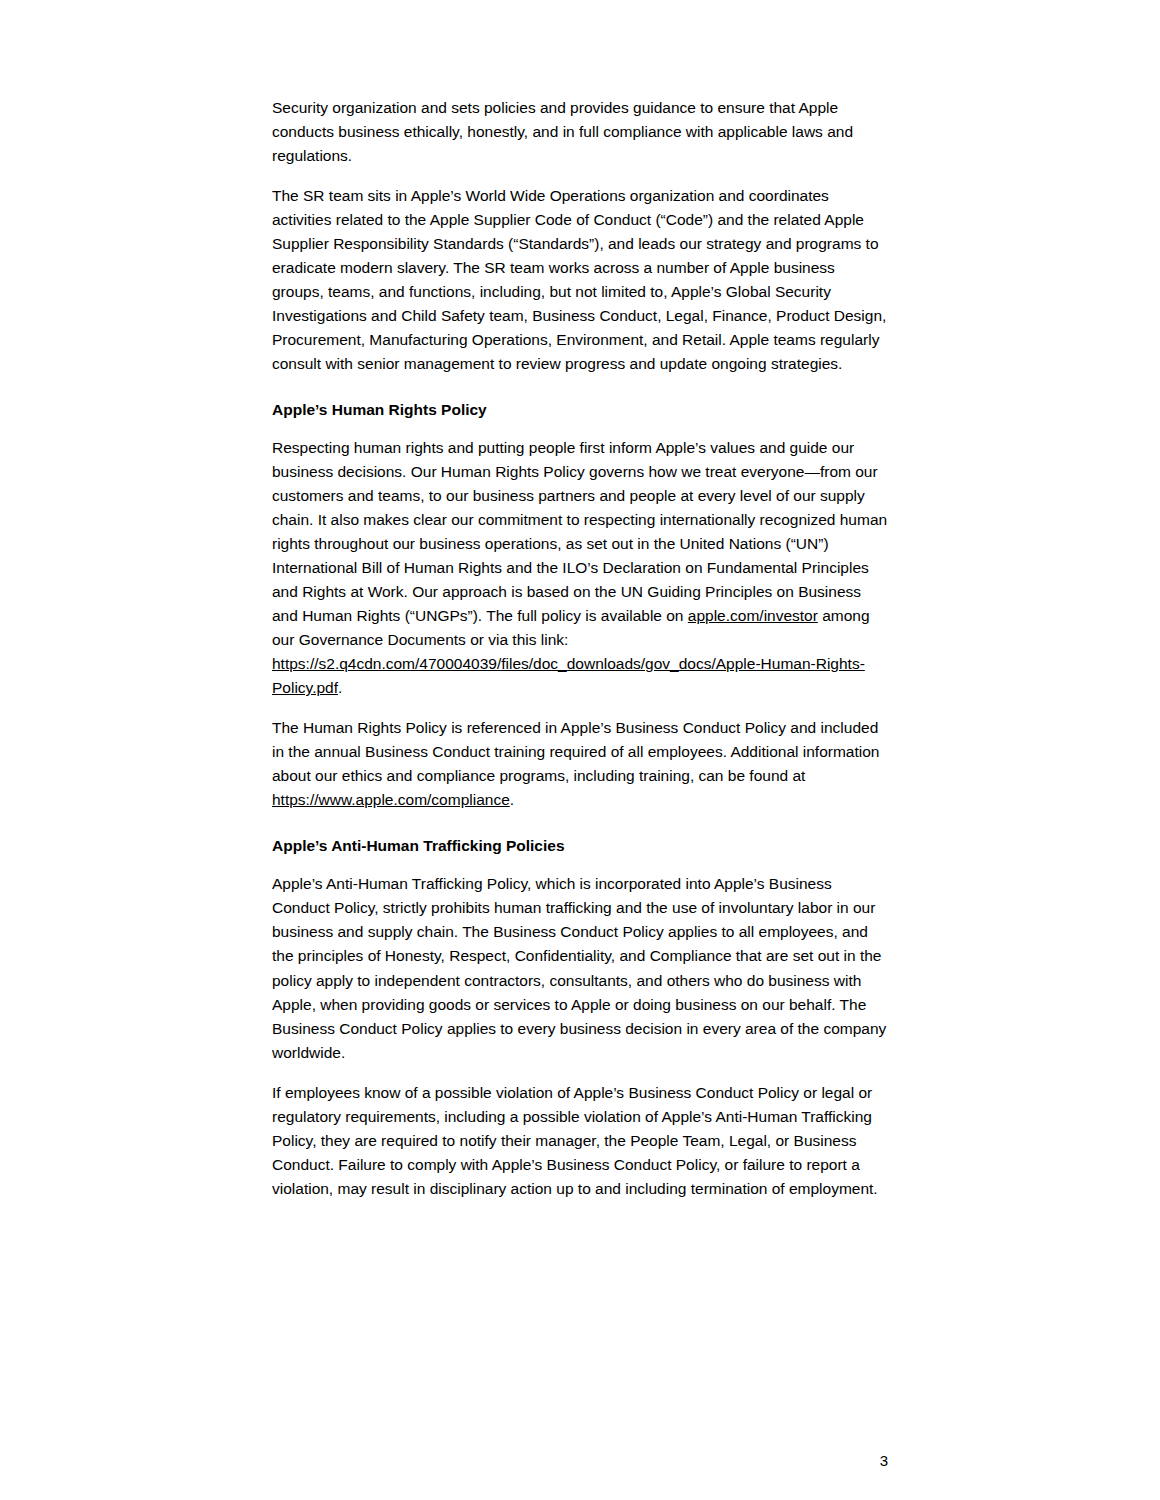Security organization and sets policies and provides guidance to ensure that Apple conducts business ethically, honestly, and in full compliance with applicable laws and regulations.
The SR team sits in Apple’s World Wide Operations organization and coordinates activities related to the Apple Supplier Code of Conduct (“Code”) and the related Apple Supplier Responsibility Standards (“Standards”), and leads our strategy and programs to eradicate modern slavery. The SR team works across a number of Apple business groups, teams, and functions, including, but not limited to, Apple’s Global Security Investigations and Child Safety team, Business Conduct, Legal, Finance, Product Design, Procurement, Manufacturing Operations, Environment, and Retail. Apple teams regularly consult with senior management to review progress and update ongoing strategies.
Apple’s Human Rights Policy
Respecting human rights and putting people first inform Apple’s values and guide our business decisions. Our Human Rights Policy governs how we treat everyone—from our customers and teams, to our business partners and people at every level of our supply chain. It also makes clear our commitment to respecting internationally recognized human rights throughout our business operations, as set out in the United Nations (“UN”) International Bill of Human Rights and the ILO’s Declaration on Fundamental Principles and Rights at Work. Our approach is based on the UN Guiding Principles on Business and Human Rights (“UNGPs”). The full policy is available on apple.com/investor among our Governance Documents or via this link: https://s2.q4cdn.com/470004039/files/doc_downloads/gov_docs/Apple-Human-Rights-Policy.pdf.
The Human Rights Policy is referenced in Apple’s Business Conduct Policy and included in the annual Business Conduct training required of all employees. Additional information about our ethics and compliance programs, including training, can be found at https://www.apple.com/compliance.
Apple’s Anti-Human Trafficking Policies
Apple’s Anti-Human Trafficking Policy, which is incorporated into Apple’s Business Conduct Policy, strictly prohibits human trafficking and the use of involuntary labor in our business and supply chain. The Business Conduct Policy applies to all employees, and the principles of Honesty, Respect, Confidentiality, and Compliance that are set out in the policy apply to independent contractors, consultants, and others who do business with Apple, when providing goods or services to Apple or doing business on our behalf. The Business Conduct Policy applies to every business decision in every area of the company worldwide.
If employees know of a possible violation of Apple’s Business Conduct Policy or legal or regulatory requirements, including a possible violation of Apple’s Anti-Human Trafficking Policy, they are required to notify their manager, the People Team, Legal, or Business Conduct. Failure to comply with Apple’s Business Conduct Policy, or failure to report a violation, may result in disciplinary action up to and including termination of employment.
3